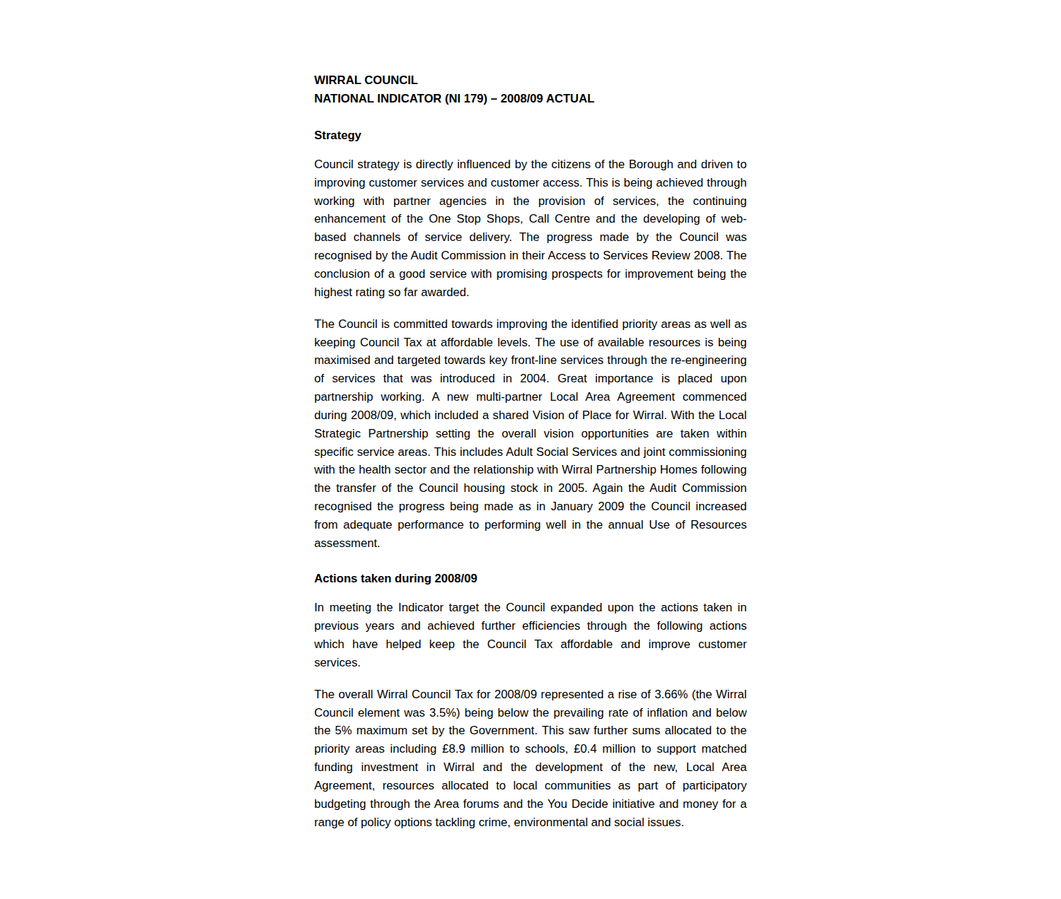WIRRAL COUNCIL
NATIONAL INDICATOR (NI 179) – 2008/09 ACTUAL
Strategy
Council strategy is directly influenced by the citizens of the Borough and driven to improving customer services and customer access. This is being achieved through working with partner agencies in the provision of services, the continuing enhancement of the One Stop Shops, Call Centre and the developing of web-based channels of service delivery. The progress made by the Council was recognised by the Audit Commission in their Access to Services Review 2008. The conclusion of a good service with promising prospects for improvement being the highest rating so far awarded.
The Council is committed towards improving the identified priority areas as well as keeping Council Tax at affordable levels. The use of available resources is being maximised and targeted towards key front-line services through the re-engineering of services that was introduced in 2004. Great importance is placed upon partnership working. A new multi-partner Local Area Agreement commenced during 2008/09, which included a shared Vision of Place for Wirral. With the Local Strategic Partnership setting the overall vision opportunities are taken within specific service areas. This includes Adult Social Services and joint commissioning with the health sector and the relationship with Wirral Partnership Homes following the transfer of the Council housing stock in 2005. Again the Audit Commission recognised the progress being made as in January 2009 the Council increased from adequate performance to performing well in the annual Use of Resources assessment.
Actions taken during 2008/09
In meeting the Indicator target the Council expanded upon the actions taken in previous years and achieved further efficiencies through the following actions which have helped keep the Council Tax affordable and improve customer services.
The overall Wirral Council Tax for 2008/09 represented a rise of 3.66% (the Wirral Council element was 3.5%) being below the prevailing rate of inflation and below the 5% maximum set by the Government. This saw further sums allocated to the priority areas including £8.9 million to schools, £0.4 million to support matched funding investment in Wirral and the development of the new, Local Area Agreement, resources allocated to local communities as part of participatory budgeting through the Area forums and the You Decide initiative and money for a range of policy options tackling crime, environmental and social issues.